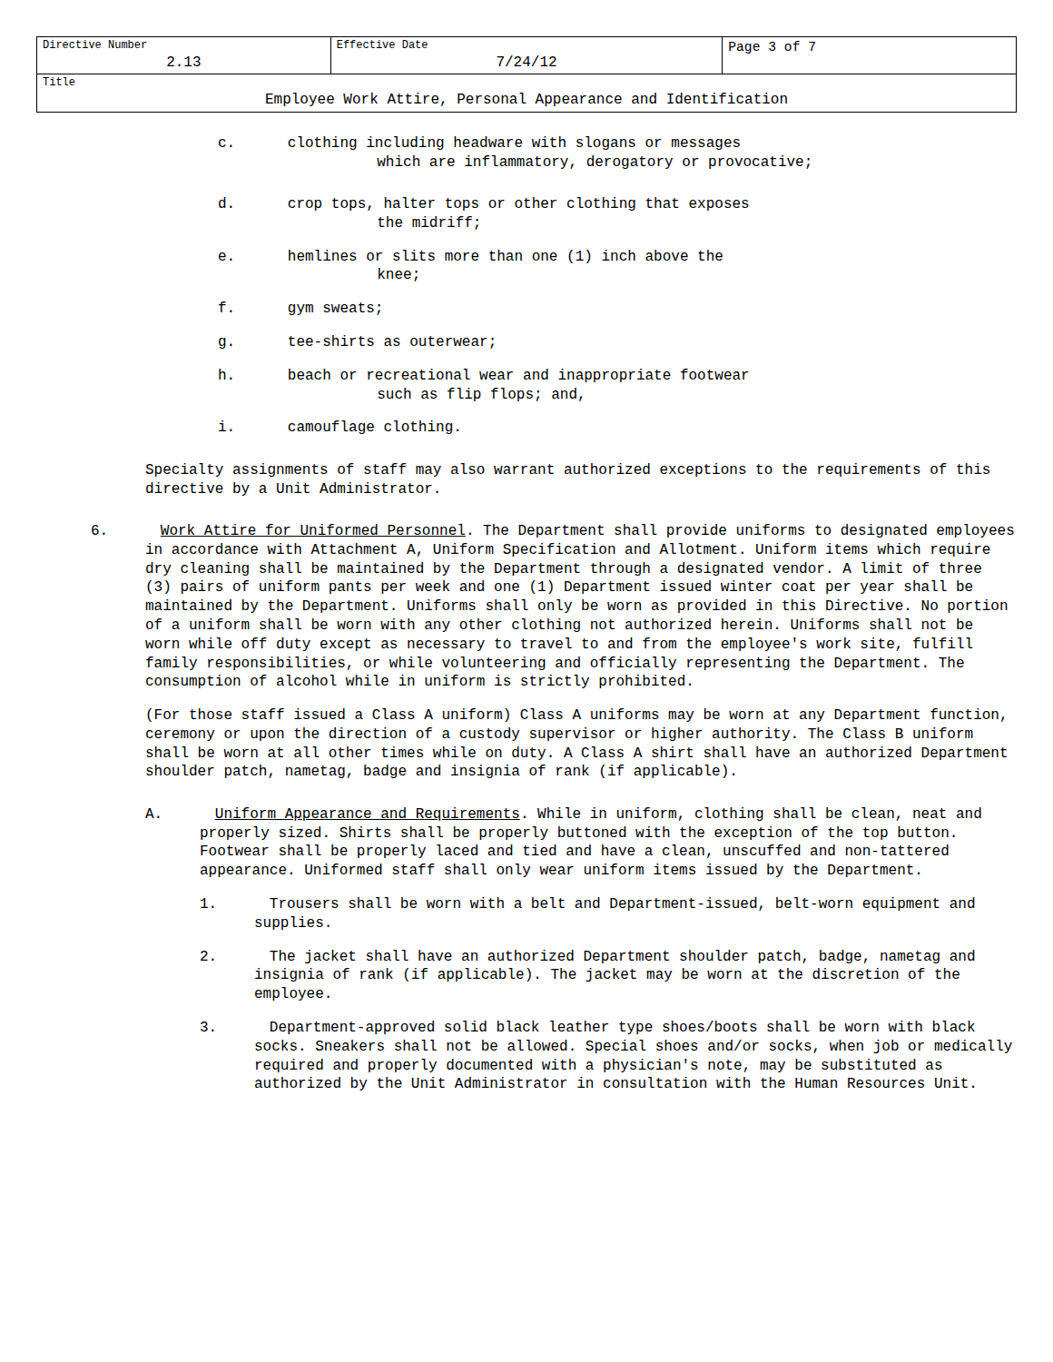| Directive Number 2.13 | Effective Date 7/24/12 | Page 3 of 7 |
| Title Employee Work Attire, Personal Appearance and Identification |
c. clothing including headware with slogans or messages
which are inflammatory, derogatory or provocative;
d. crop tops, halter tops or other clothing that exposes
the midriff;
e. hemlines or slits more than one (1) inch above the
knee;
f. gym sweats;
g. tee-shirts as outerwear;
h. beach or recreational wear and inappropriate footwear
such as flip flops; and,
i. camouflage clothing.
Specialty assignments of staff may also warrant authorized exceptions to the requirements of this directive by a Unit Administrator.
6. Work Attire for Uniformed Personnel. The Department shall provide uniforms to designated employees in accordance with Attachment A, Uniform Specification and Allotment. Uniform items which require dry cleaning shall be maintained by the Department through a designated vendor. A limit of three (3) pairs of uniform pants per week and one (1) Department issued winter coat per year shall be maintained by the Department. Uniforms shall only be worn as provided in this Directive. No portion of a uniform shall be worn with any other clothing not authorized herein. Uniforms shall not be worn while off duty except as necessary to travel to and from the employee's work site, fulfill family responsibilities, or while volunteering and officially representing the Department. The consumption of alcohol while in uniform is strictly prohibited.
(For those staff issued a Class A uniform) Class A uniforms may be worn at any Department function, ceremony or upon the direction of a custody supervisor or higher authority. The Class B uniform shall be worn at all other times while on duty. A Class A shirt shall have an authorized Department shoulder patch, nametag, badge and insignia of rank (if applicable).
A. Uniform Appearance and Requirements. While in uniform, clothing shall be clean, neat and properly sized. Shirts shall be properly buttoned with the exception of the top button. Footwear shall be properly laced and tied and have a clean, unscuffed and non-tattered appearance. Uniformed staff shall only wear uniform items issued by the Department.
1. Trousers shall be worn with a belt and Department-issued, belt-worn equipment and supplies.
2. The jacket shall have an authorized Department shoulder patch, badge, nametag and insignia of rank (if applicable). The jacket may be worn at the discretion of the employee.
3. Department-approved solid black leather type shoes/boots shall be worn with black socks. Sneakers shall not be allowed. Special shoes and/or socks, when job or medically required and properly documented with a physician's note, may be substituted as authorized by the Unit Administrator in consultation with the Human Resources Unit.